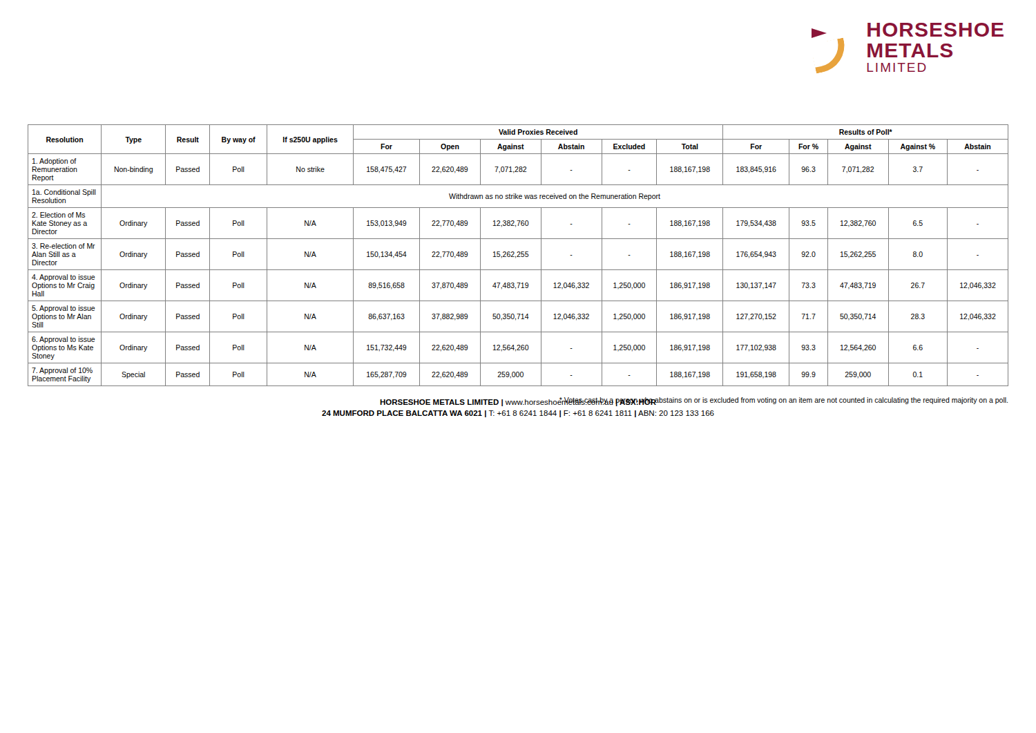HORSESHOE METALS LIMITED
| Resolution | Type | Result | By way of | If s250U applies | Valid Proxies Received | Results of Poll* |
| --- | --- | --- | --- | --- | --- | --- |
| For | Open | Against | Abstain | Excluded | Total | For | For % | Against | Against % | Abstain |
| 1. Adoption of Remuneration Report | Non-binding | Passed | Poll | No strike | 158,475,427 | 22,620,489 | 7,071,282 | - | - | 188,167,198 | 183,845,916 | 96.3 | 7,071,282 | 3.7 | - |
| 1a. Conditional Spill Resolution | Withdrawn as no strike was received on the Remuneration Report |
| 2. Election of Ms Kate Stoney as a Director | Ordinary | Passed | Poll | N/A | 153,013,949 | 22,770,489 | 12,382,760 | - | - | 188,167,198 | 179,534,438 | 93.5 | 12,382,760 | 6.5 | - |
| 3. Re-election of Mr Alan Still as a Director | Ordinary | Passed | Poll | N/A | 150,134,454 | 22,770,489 | 15,262,255 | - | - | 188,167,198 | 176,654,943 | 92.0 | 15,262,255 | 8.0 | - |
| 4. Approval to issue Options to Mr Craig Hall | Ordinary | Passed | Poll | N/A | 89,516,658 | 37,870,489 | 47,483,719 | 12,046,332 | 1,250,000 | 186,917,198 | 130,137,147 | 73.3 | 47,483,719 | 26.7 | 12,046,332 |
| 5. Approval to issue Options to Mr Alan Still | Ordinary | Passed | Poll | N/A | 86,637,163 | 37,882,989 | 50,350,714 | 12,046,332 | 1,250,000 | 186,917,198 | 127,270,152 | 71.7 | 50,350,714 | 28.3 | 12,046,332 |
| 6. Approval to issue Options to Ms Kate Stoney | Ordinary | Passed | Poll | N/A | 151,732,449 | 22,620,489 | 12,564,260 | - | 1,250,000 | 186,917,198 | 177,102,938 | 93.3 | 12,564,260 | 6.6 | - |
| 7. Approval of 10% Placement Facility | Special | Passed | Poll | N/A | 165,287,709 | 22,620,489 | 259,000 | - | - | 188,167,198 | 191,658,198 | 99.9 | 259,000 | 0.1 | - |
* Votes cast by a person who abstains on or is excluded from voting on an item are not counted in calculating the required majority on a poll.
HORSESHOE METALS LIMITED | www.horseshoemetals.com.au | ASX:HOR
24 MUMFORD PLACE BALCATTA WA 6021 | T: +61 8 6241 1844 | F: +61 8 6241 1811 | ABN: 20 123 133 166